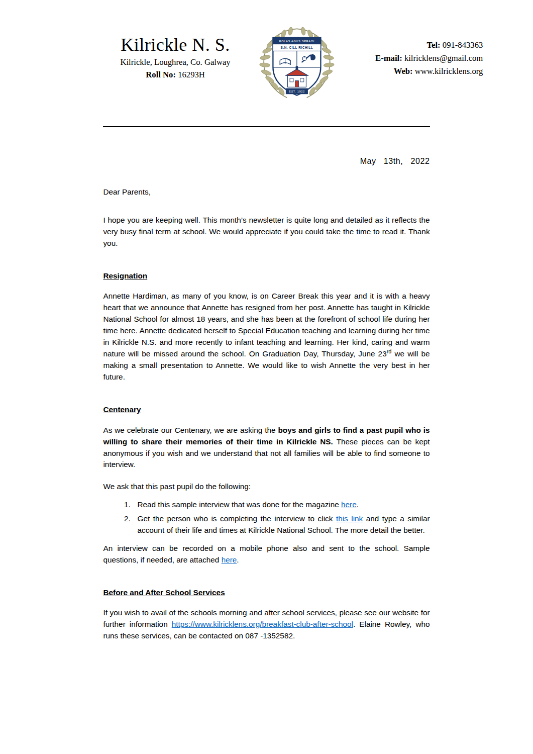Kilrickle N. S.
Kilrickle, Loughrea, Co. Galway
Roll No: 16293H
EOLAS AGUS SPRAOI S.N. CILL RICHILL EST. 1922
Tel: 091-843363
E-mail: kilricklens@gmail.com
Web: www.kilricklens.org
May 13th, 2022
Dear Parents,
I hope you are keeping well. This month’s newsletter is quite long and detailed as it reflects the very busy final term at school. We would appreciate if you could take the time to read it. Thank you.
Resignation
Annette Hardiman, as many of you know, is on Career Break this year and it is with a heavy heart that we announce that Annette has resigned from her post. Annette has taught in Kilrickle National School for almost 18 years, and she has been at the forefront of school life during her time here. Annette dedicated herself to Special Education teaching and learning during her time in Kilrickle N.S. and more recently to infant teaching and learning. Her kind, caring and warm nature will be missed around the school. On Graduation Day, Thursday, June 23rd we will be making a small presentation to Annette. We would like to wish Annette the very best in her future.
Centenary
As we celebrate our Centenary, we are asking the boys and girls to find a past pupil who is willing to share their memories of their time in Kilrickle NS. These pieces can be kept anonymous if you wish and we understand that not all families will be able to find someone to interview.
We ask that this past pupil do the following:
Read this sample interview that was done for the magazine here.
Get the person who is completing the interview to click this link and type a similar account of their life and times at Kilrickle National School. The more detail the better.
An interview can be recorded on a mobile phone also and sent to the school. Sample questions, if needed, are attached here.
Before and After School Services
If you wish to avail of the schools morning and after school services, please see our website for further information https://www.kilricklens.org/breakfast-club-after-school. Elaine Rowley, who runs these services, can be contacted on 087 -1352582.